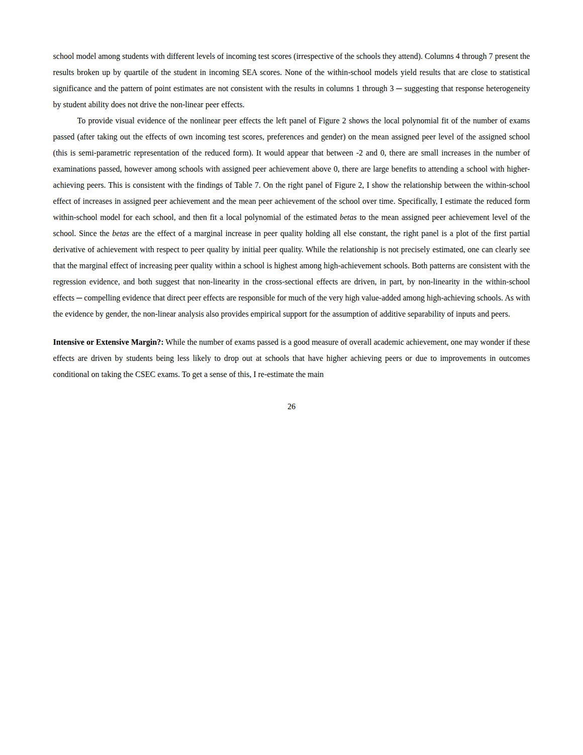school model among students with different levels of incoming test scores (irrespective of the schools they attend). Columns 4 through 7 present the results broken up by quartile of the student in incoming SEA scores. None of the within-school models yield results that are close to statistical significance and the pattern of point estimates are not consistent with the results in columns 1 through 3 ─ suggesting that response heterogeneity by student ability does not drive the non-linear peer effects.
To provide visual evidence of the nonlinear peer effects the left panel of Figure 2 shows the local polynomial fit of the number of exams passed (after taking out the effects of own incoming test scores, preferences and gender) on the mean assigned peer level of the assigned school (this is semi-parametric representation of the reduced form). It would appear that between -2 and 0, there are small increases in the number of examinations passed, however among schools with assigned peer achievement above 0, there are large benefits to attending a school with higher-achieving peers. This is consistent with the findings of Table 7. On the right panel of Figure 2, I show the relationship between the within-school effect of increases in assigned peer achievement and the mean peer achievement of the school over time. Specifically, I estimate the reduced form within-school model for each school, and then fit a local polynomial of the estimated betas to the mean assigned peer achievement level of the school. Since the betas are the effect of a marginal increase in peer quality holding all else constant, the right panel is a plot of the first partial derivative of achievement with respect to peer quality by initial peer quality. While the relationship is not precisely estimated, one can clearly see that the marginal effect of increasing peer quality within a school is highest among high-achievement schools. Both patterns are consistent with the regression evidence, and both suggest that non-linearity in the cross-sectional effects are driven, in part, by non-linearity in the within-school effects ─ compelling evidence that direct peer effects are responsible for much of the very high value-added among high-achieving schools. As with the evidence by gender, the non-linear analysis also provides empirical support for the assumption of additive separability of inputs and peers.
Intensive or Extensive Margin?: While the number of exams passed is a good measure of overall academic achievement, one may wonder if these effects are driven by students being less likely to drop out at schools that have higher achieving peers or due to improvements in outcomes conditional on taking the CSEC exams. To get a sense of this, I re-estimate the main
26